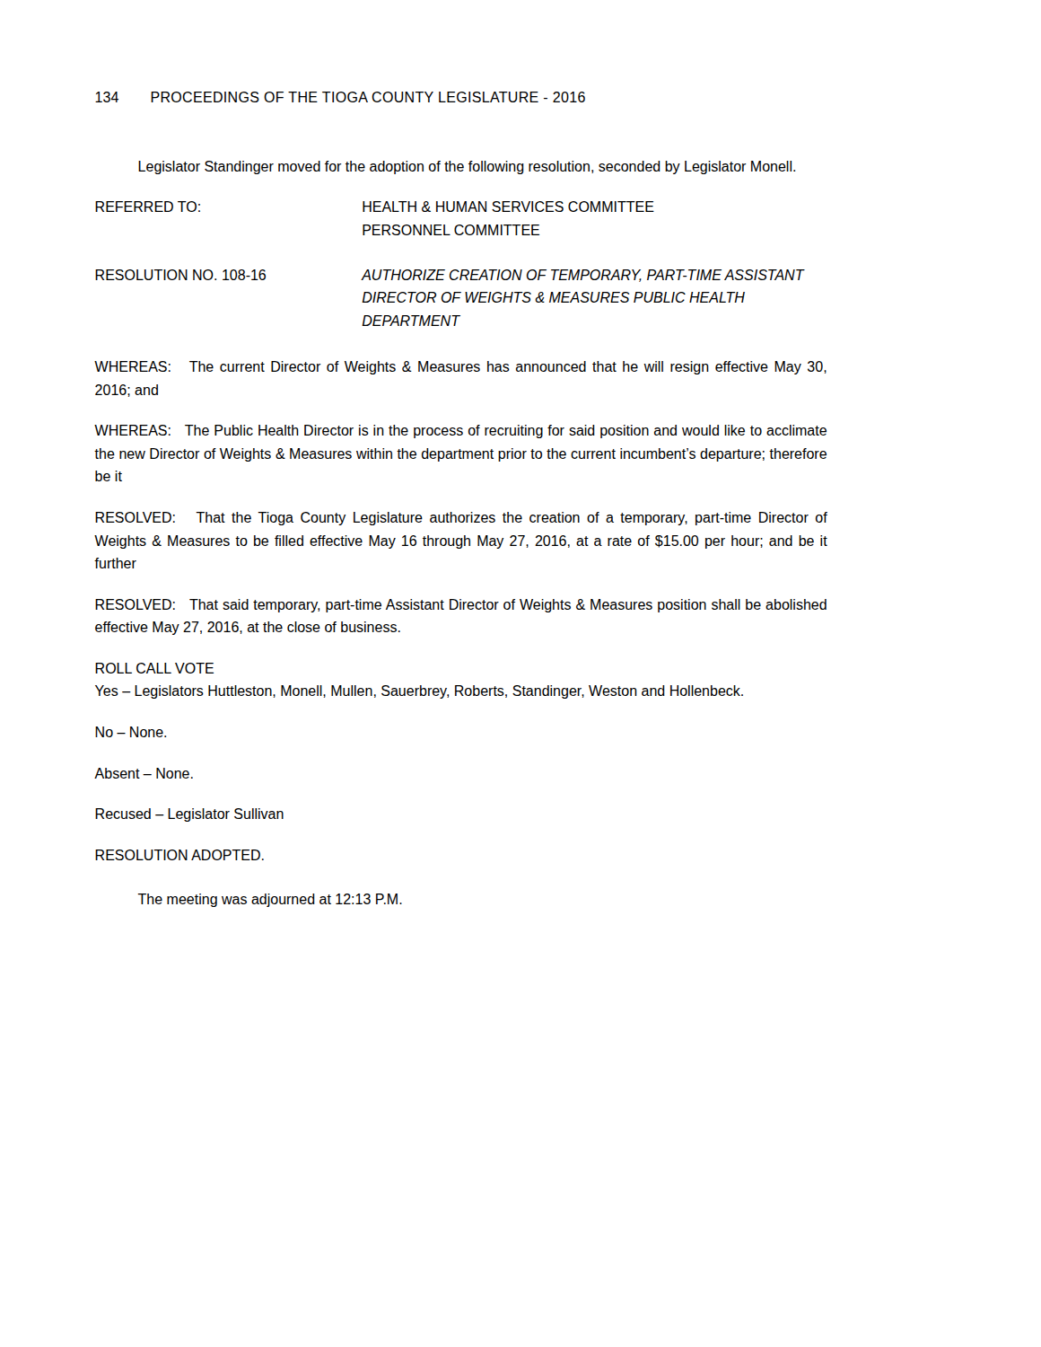134 PROCEEDINGS OF THE TIOGA COUNTY LEGISLATURE - 2016
Legislator Standinger moved for the adoption of the following resolution, seconded by Legislator Monell.
REFERRED TO:
HEALTH & HUMAN SERVICES COMMITTEE
PERSONNEL COMMITTEE
RESOLUTION NO. 108-16
AUTHORIZE CREATION OF TEMPORARY, PART-TIME ASSISTANT DIRECTOR OF WEIGHTS & MEASURES PUBLIC HEALTH DEPARTMENT
WHEREAS: The current Director of Weights & Measures has announced that he will resign effective May 30, 2016; and
WHEREAS: The Public Health Director is in the process of recruiting for said position and would like to acclimate the new Director of Weights & Measures within the department prior to the current incumbent’s departure; therefore be it
RESOLVED: That the Tioga County Legislature authorizes the creation of a temporary, part-time Director of Weights & Measures to be filled effective May 16 through May 27, 2016, at a rate of $15.00 per hour; and be it further
RESOLVED: That said temporary, part-time Assistant Director of Weights & Measures position shall be abolished effective May 27, 2016, at the close of business.
ROLL CALL VOTE
Yes – Legislators Huttleston, Monell, Mullen, Sauerbrey, Roberts, Standinger, Weston and Hollenbeck.
No – None.
Absent – None.
Recused – Legislator Sullivan
RESOLUTION ADOPTED.
The meeting was adjourned at 12:13 P.M.